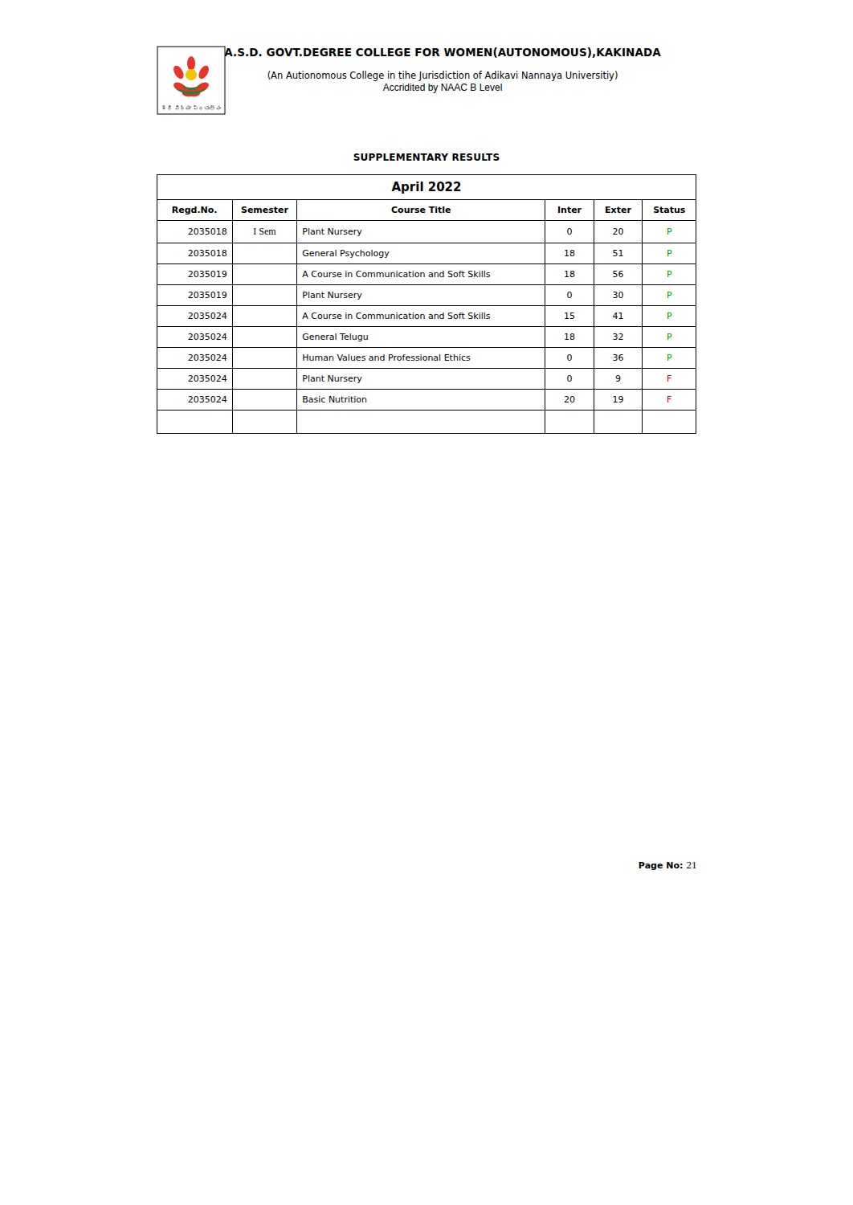శ్రీ విద్యా ప్రభుత్వం
A.S.D. GOVT.DEGREE COLLEGE FOR WOMEN(AUTONOMOUS),KAKINADA
(An Autionomous College in tihe Jurisdiction of Adikavi Nannaya Universitiy)
Accridited by NAAC B Level
SUPPLEMENTARY RESULTS
| April 2022 |
| Regd.No. | Semester | Course Title | Inter | Exter | Status |
| 2035018 | I Sem | Plant Nursery | 0 | 20 | P |
| 2035018 | | General Psychology | 18 | 51 | P |
| 2035019 | | A Course in Communication and Soft Skills | 18 | 56 | P |
| 2035019 | | Plant Nursery | 0 | 30 | P |
| 2035024 | | A Course in Communication and Soft Skills | 15 | 41 | P |
| 2035024 | | General Telugu | 18 | 32 | P |
| 2035024 | | Human Values and Professional Ethics | 0 | 36 | P |
| 2035024 | | Plant Nursery | 0 | 9 | F |
| 2035024 | | Basic Nutrition | 20 | 19 | F |
Page No: 21